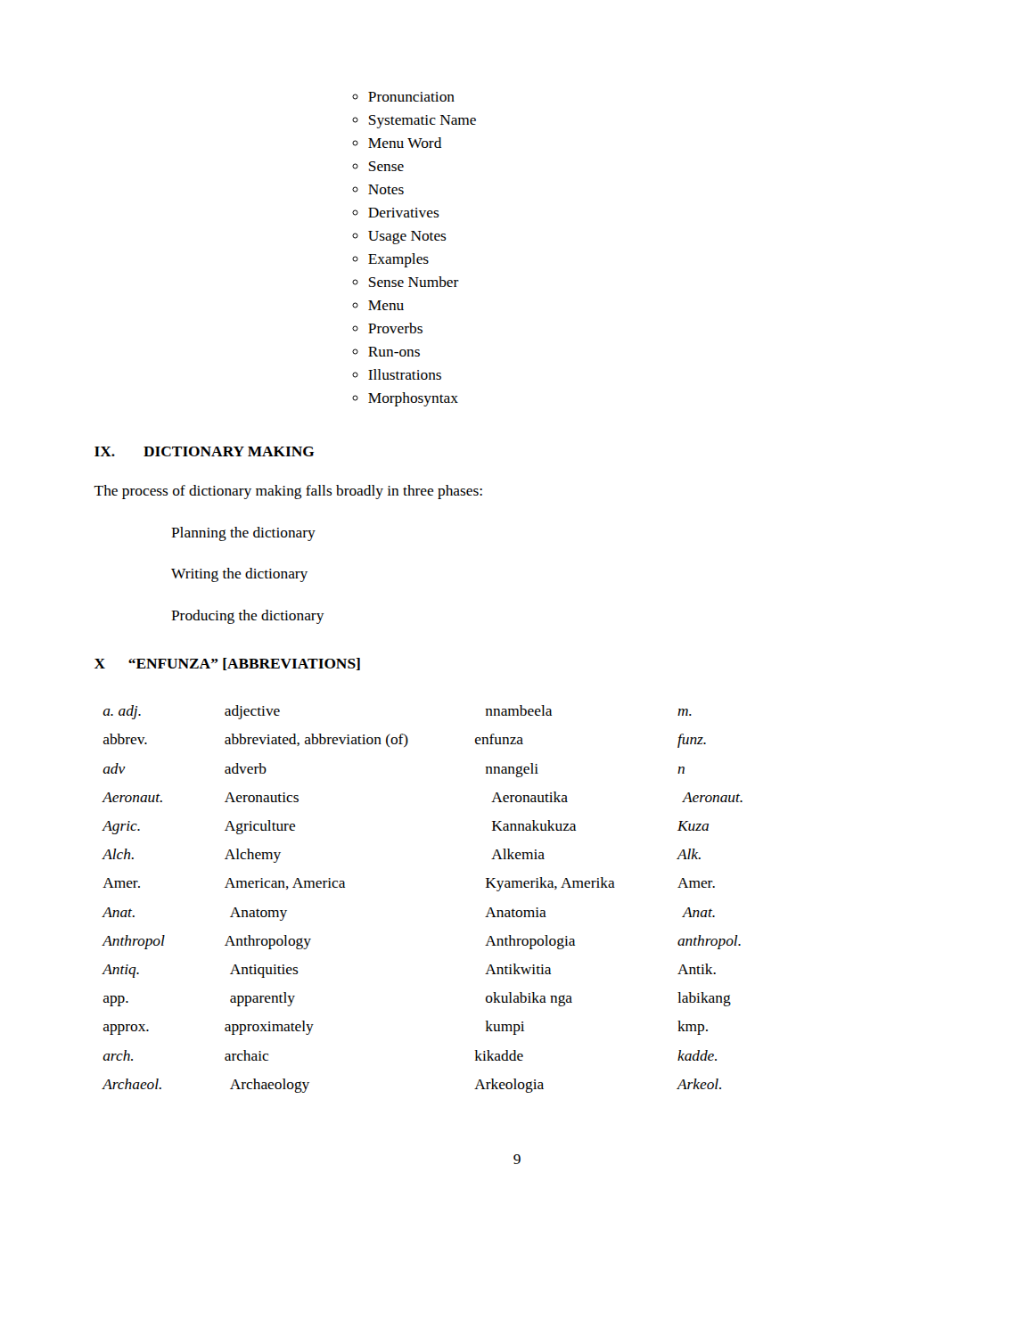Pronunciation
Systematic Name
Menu Word
Sense
Notes
Derivatives
Usage Notes
Examples
Sense Number
Menu
Proverbs
Run-ons
Illustrations
Morphosyntax
IX. DICTIONARY MAKING
The process of dictionary making falls broadly in three phases:
Planning the dictionary
Writing the dictionary
Producing the dictionary
X“ENFUNZA” [ABBREVIATIONS]
| a. adj. | adjective | nnambeela | m. |
| abbrev. | abbreviated, abbreviation (of) | enfunza | funz. |
| adv | adverb | nnangeli | n |
| Aeronaut. | Aeronautics | Aeronautika | Aeronaut. |
| Agric. | Agriculture | Kannakukuza | Kuza |
| Alch. | Alchemy | Alkemia | Alk. |
| Amer. | American, America | Kyamerika, Amerika | Amer. |
| Anat. | Anatomy | Anatomia | Anat. |
| Anthropol | Anthropology | Anthropologia | anthropol. |
| Antiq. | Antiquities | Antikwitia | Antik. |
| app. | apparently | okulabika nga | labikang |
| approx. | approximately | kumpi | kmp. |
| arch. | archaic | kikadde | kadde. |
| Archaeol. | Archaeology | Arkeologia | Arkeol. |
9